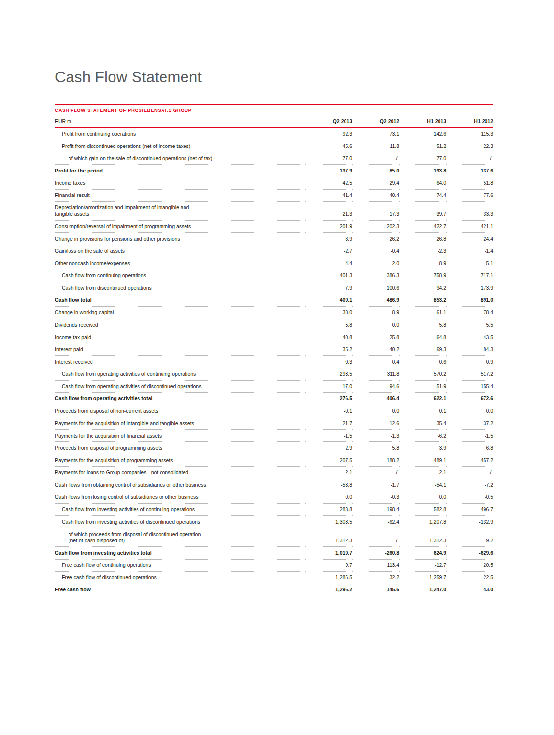Cash Flow Statement
CASH FLOW STATEMENT OF PROSIEBENSAT.1 GROUP
| EUR m | Q2 2013 | Q2 2012 | H1 2013 | H1 2012 |
| --- | --- | --- | --- | --- |
| Profit from continuing operations | 92.3 | 73.1 | 142.6 | 115.3 |
| Profit from discontinued operations (net of income taxes) | 45.6 | 11.8 | 51.2 | 22.3 |
| of which gain on the sale of discontinued operations (net of tax) | 77.0 | -/- | 77.0 | -/- |
| Profit for the period | 137.9 | 85.0 | 193.8 | 137.6 |
| Income taxes | 42.5 | 29.4 | 64.0 | 51.8 |
| Financial result | 41.4 | 40.4 | 74.4 | 77.6 |
| Depreciation/amortization and impairment of intangible and tangible assets | 21.3 | 17.3 | 39.7 | 33.3 |
| Consumption/reversal of impairment of programming assets | 201.9 | 202.3 | 422.7 | 421.1 |
| Change in provisions for pensions and other provisions | 8.9 | 26.2 | 26.8 | 24.4 |
| Gain/loss on the sale of assets | -2.7 | -0.4 | -2.3 | -1.4 |
| Other noncash income/expenses | -4.4 | -2.0 | -8.9 | -5.1 |
| Cash flow from continuing operations | 401.3 | 386.3 | 758.9 | 717.1 |
| Cash flow from discontinued operations | 7.9 | 100.6 | 94.2 | 173.9 |
| Cash flow total | 409.1 | 486.9 | 853.2 | 891.0 |
| Change in working capital | -38.0 | -8.9 | -61.1 | -78.4 |
| Dividends received | 5.8 | 0.0 | 5.8 | 5.5 |
| Income tax paid | -40.8 | -25.8 | -64.8 | -43.5 |
| Interest paid | -35.2 | -40.2 | -69.3 | -84.3 |
| Interest received | 0.3 | 0.4 | 0.6 | 0.9 |
| Cash flow from operating activities of continuing operations | 293.5 | 311.8 | 570.2 | 517.2 |
| Cash flow from operating activities of discontinued operations | -17.0 | 94.6 | 51.9 | 155.4 |
| Cash flow from operating activities total | 276.5 | 406.4 | 622.1 | 672.6 |
| Proceeds from disposal of non-current assets | -0.1 | 0.0 | 0.1 | 0.0 |
| Payments for the acquisition of intangible and tangible assets | -21.7 | -12.6 | -35.4 | -37.2 |
| Payments for the acquisition of financial assets | -1.5 | -1.3 | -6.2 | -1.5 |
| Proceeds from disposal of programming assets | 2.9 | 5.8 | 3.9 | 6.8 |
| Payments for the acquisition of programming assets | -207.5 | -188.2 | -489.1 | -457.2 |
| Payments for loans to Group companies - not consolidated | -2.1 | -/- | -2.1 | -/- |
| Cash flows from obtaining control of subsidiaries or other business | -53.8 | -1.7 | -54.1 | -7.2 |
| Cash flows from losing control of subsidiaries or other business | 0.0 | -0.3 | 0.0 | -0.5 |
| Cash flow from investing activities of continuing operations | -283.8 | -198.4 | -582.8 | -496.7 |
| Cash flow from investing activities of discontinued operations | 1,303.5 | -62.4 | 1,207.8 | -132.9 |
| of which proceeds from disposal of discontinued operation (net of cash disposed of) | 1,312.3 | -/- | 1,312.3 | 9.2 |
| Cash flow from investing activities total | 1,019.7 | -260.8 | 624.9 | -629.6 |
| Free cash flow of continuing operations | 9.7 | 113.4 | -12.7 | 20.5 |
| Free cash flow of discontinued operations | 1,286.5 | 32.2 | 1,259.7 | 22.5 |
| Free cash flow | 1,296.2 | 145.6 | 1,247.0 | 43.0 |